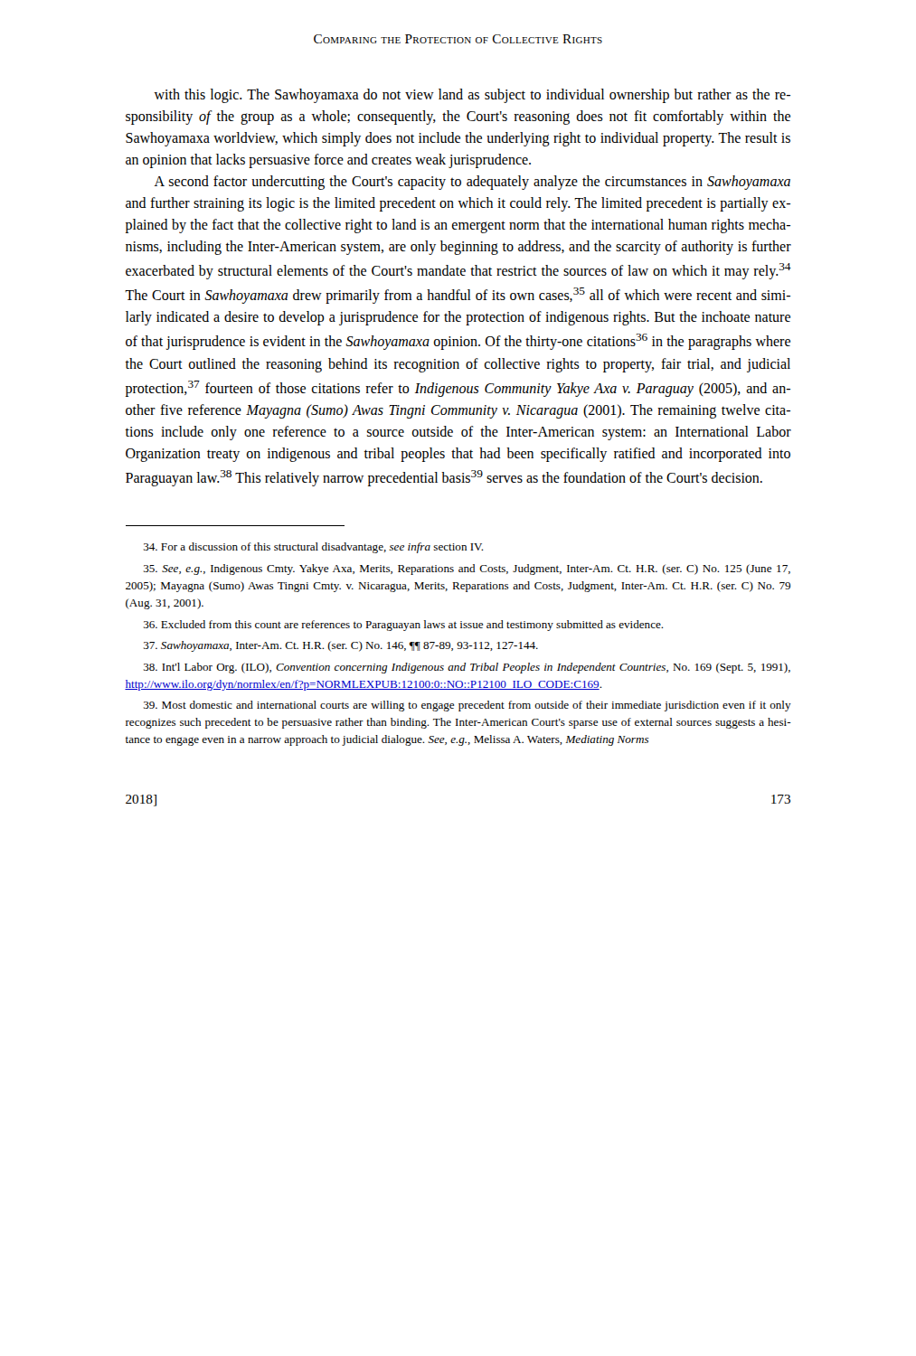Comparing the Protection of Collective Rights
with this logic. The Sawhoyamaxa do not view land as subject to individual ownership but rather as the responsibility of the group as a whole; consequently, the Court's reasoning does not fit comfortably within the Sawhoyamaxa worldview, which simply does not include the underlying right to individual property. The result is an opinion that lacks persuasive force and creates weak jurisprudence.
A second factor undercutting the Court's capacity to adequately analyze the circumstances in Sawhoyamaxa and further straining its logic is the limited precedent on which it could rely. The limited precedent is partially explained by the fact that the collective right to land is an emergent norm that the international human rights mechanisms, including the Inter-American system, are only beginning to address, and the scarcity of authority is further exacerbated by structural elements of the Court's mandate that restrict the sources of law on which it may rely.34 The Court in Sawhoyamaxa drew primarily from a handful of its own cases,35 all of which were recent and similarly indicated a desire to develop a jurisprudence for the protection of indigenous rights. But the inchoate nature of that jurisprudence is evident in the Sawhoyamaxa opinion. Of the thirty-one citations36 in the paragraphs where the Court outlined the reasoning behind its recognition of collective rights to property, fair trial, and judicial protection,37 fourteen of those citations refer to Indigenous Community Yakye Axa v. Paraguay (2005), and another five reference Mayagna (Sumo) Awas Tingni Community v. Nicaragua (2001). The remaining twelve citations include only one reference to a source outside of the Inter-American system: an International Labor Organization treaty on indigenous and tribal peoples that had been specifically ratified and incorporated into Paraguayan law.38 This relatively narrow precedential basis39 serves as the foundation of the Court's decision.
34. For a discussion of this structural disadvantage, see infra section IV.
35. See, e.g., Indigenous Cmty. Yakye Axa, Merits, Reparations and Costs, Judgment, Inter-Am. Ct. H.R. (ser. C) No. 125 (June 17, 2005); Mayagna (Sumo) Awas Tingni Cmty. v. Nicaragua, Merits, Reparations and Costs, Judgment, Inter-Am. Ct. H.R. (ser. C) No. 79 (Aug. 31, 2001).
36. Excluded from this count are references to Paraguayan laws at issue and testimony submitted as evidence.
37. Sawhoyamaxa, Inter-Am. Ct. H.R. (ser. C) No. 146, ¶¶ 87-89, 93-112, 127-144.
38. Int'l Labor Org. (ILO), Convention concerning Indigenous and Tribal Peoples in Independent Countries, No. 169 (Sept. 5, 1991), http://www.ilo.org/dyn/normlex/en/f?p=NORMLEXPUB:12100:0::NO::P12100_ILO_CODE:C169.
39. Most domestic and international courts are willing to engage precedent from outside of their immediate jurisdiction even if it only recognizes such precedent to be persuasive rather than binding. The Inter-American Court's sparse use of external sources suggests a hesitance to engage even in a narrow approach to judicial dialogue. See, e.g., Melissa A. Waters, Mediating Norms
2018] 173